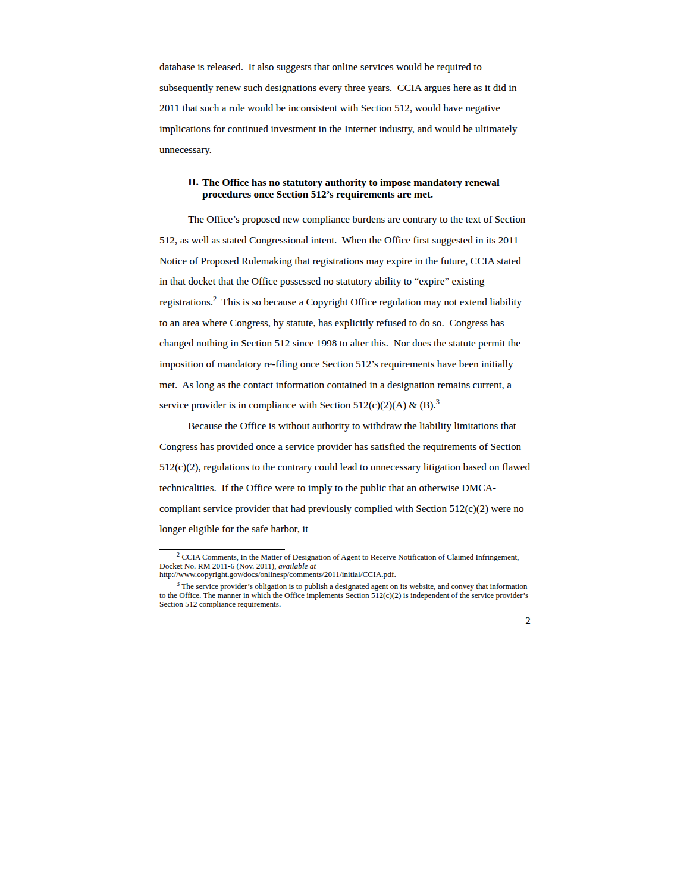database is released. It also suggests that online services would be required to subsequently renew such designations every three years. CCIA argues here as it did in 2011 that such a rule would be inconsistent with Section 512, would have negative implications for continued investment in the Internet industry, and would be ultimately unnecessary.
II.
The Office has no statutory authority to impose mandatory renewal procedures once Section 512’s requirements are met.
The Office’s proposed new compliance burdens are contrary to the text of Section 512, as well as stated Congressional intent. When the Office first suggested in its 2011 Notice of Proposed Rulemaking that registrations may expire in the future, CCIA stated in that docket that the Office possessed no statutory ability to “expire” existing registrations.2 This is so because a Copyright Office regulation may not extend liability to an area where Congress, by statute, has explicitly refused to do so. Congress has changed nothing in Section 512 since 1998 to alter this. Nor does the statute permit the imposition of mandatory re-filing once Section 512’s requirements have been initially met. As long as the contact information contained in a designation remains current, a service provider is in compliance with Section 512(c)(2)(A) & (B).3
Because the Office is without authority to withdraw the liability limitations that Congress has provided once a service provider has satisfied the requirements of Section 512(c)(2), regulations to the contrary could lead to unnecessary litigation based on flawed technicalities. If the Office were to imply to the public that an otherwise DMCA-compliant service provider that had previously complied with Section 512(c)(2) were no longer eligible for the safe harbor, it
2 CCIA Comments, In the Matter of Designation of Agent to Receive Notification of Claimed Infringement, Docket No. RM 2011-6 (Nov. 2011), available at
http://www.copyright.gov/docs/onlinesp/comments/2011/initial/CCIA.pdf.
3 The service provider’s obligation is to publish a designated agent on its website, and convey that information to the Office. The manner in which the Office implements Section 512(c)(2) is independent of the service provider’s Section 512 compliance requirements.
2